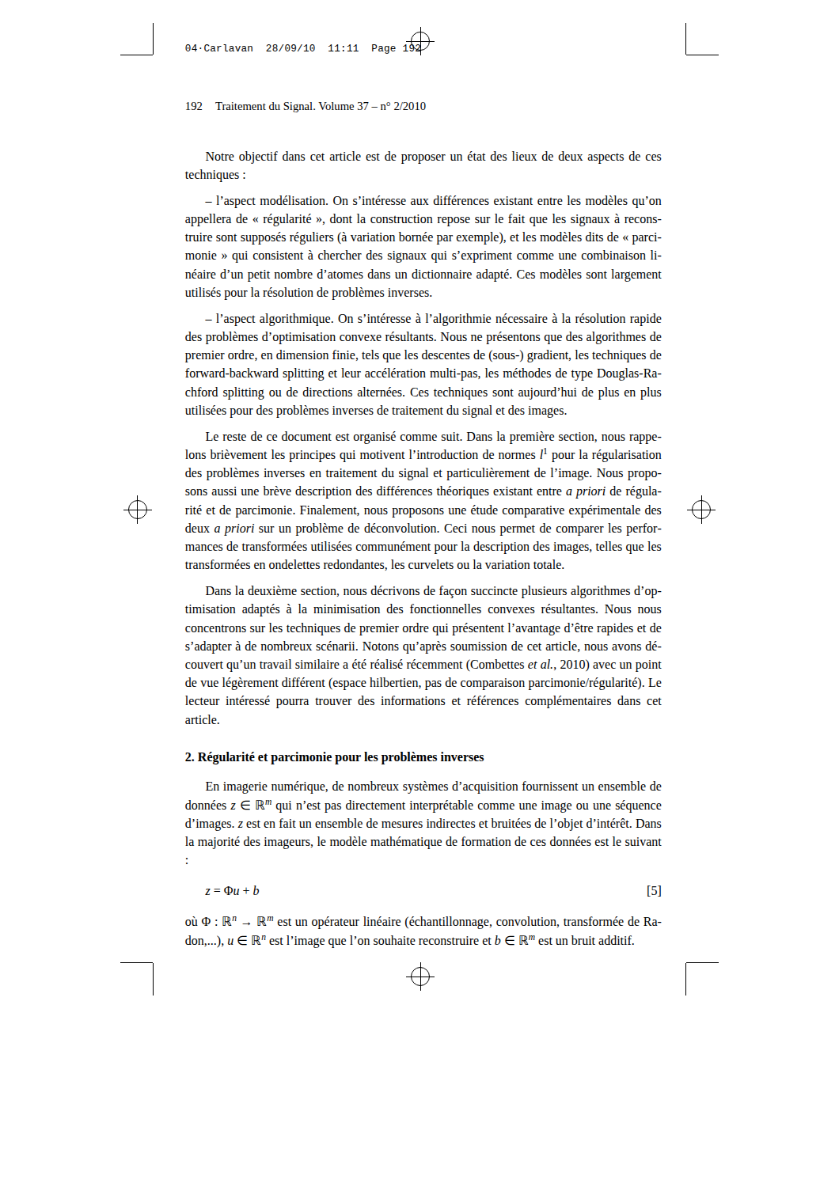04·Carlavan 28/09/10 11:11 Page 192
192 Traitement du Signal. Volume 37 – n° 2/2010
Notre objectif dans cet article est de proposer un état des lieux de deux aspects de ces techniques :
– l’aspect modélisation. On s’intéresse aux différences existant entre les modèles qu’on appellera de « régularité », dont la construction repose sur le fait que les signaux à reconstruire sont supposés réguliers (à variation bornée par exemple), et les modèles dits de « parcimonie » qui consistent à chercher des signaux qui s’expriment comme une combinaison linéaire d’un petit nombre d’atomes dans un dictionnaire adapté. Ces modèles sont largement utilisés pour la résolution de problèmes inverses.
– l’aspect algorithmique. On s’intéresse à l’algorithmie nécessaire à la résolution rapide des problèmes d’optimisation convexe résultants. Nous ne présentons que des algorithmes de premier ordre, en dimension finie, tels que les descentes de (sous-) gradient, les techniques de forward-backward splitting et leur accélération multi-pas, les méthodes de type Douglas-Rachford splitting ou de directions alternées. Ces techniques sont aujourd’hui de plus en plus utilisées pour des problèmes inverses de traitement du signal et des images.
Le reste de ce document est organisé comme suit. Dans la première section, nous rappelons brièvement les principes qui motivent l’introduction de normes l1 pour la régularisation des problèmes inverses en traitement du signal et particulièrement de l’image. Nous proposons aussi une brève description des différences théoriques existant entre a priori de régularité et de parcimonie. Finalement, nous proposons une étude comparative expérimentale des deux a priori sur un problème de déconvolution. Ceci nous permet de comparer les performances de transformées utilisées communément pour la description des images, telles que les transformées en ondelettes redondantes, les curvelets ou la variation totale.
Dans la deuxième section, nous décrivons de façon succincte plusieurs algorithmes d’optimisation adaptés à la minimisation des fonctionnelles convexes résultantes. Nous nous concentrons sur les techniques de premier ordre qui présentent l’avantage d’être rapides et de s’adapter à de nombreux scénarii. Notons qu’après soumission de cet article, nous avons découvert qu’un travail similaire a été réalisé récemment (Combettes et al., 2010) avec un point de vue légèrement différent (espace hilbertien, pas de comparaison parcimonie/régularité). Le lecteur intéressé pourra trouver des informations et références complémentaires dans cet article.
2. Régularité et parcimonie pour les problèmes inverses
En imagerie numérique, de nombreux systèmes d’acquisition fournissent un ensemble de données z ∈ ℝm qui n’est pas directement interprétable comme une image ou une séquence d’images. z est en fait un ensemble de mesures indirectes et bruitées de l’objet d’intérêt. Dans la majorité des imageurs, le modèle mathématique de formation de ces données est le suivant :
z = Φu + b [5]
où Φ : ℝn → ℝm est un opérateur linéaire (échantillonnage, convolution, transformée de Radon,...), u ∈ ℝn est l’image que l’on souhaite reconstruire et b ∈ ℝm est un bruit additif.